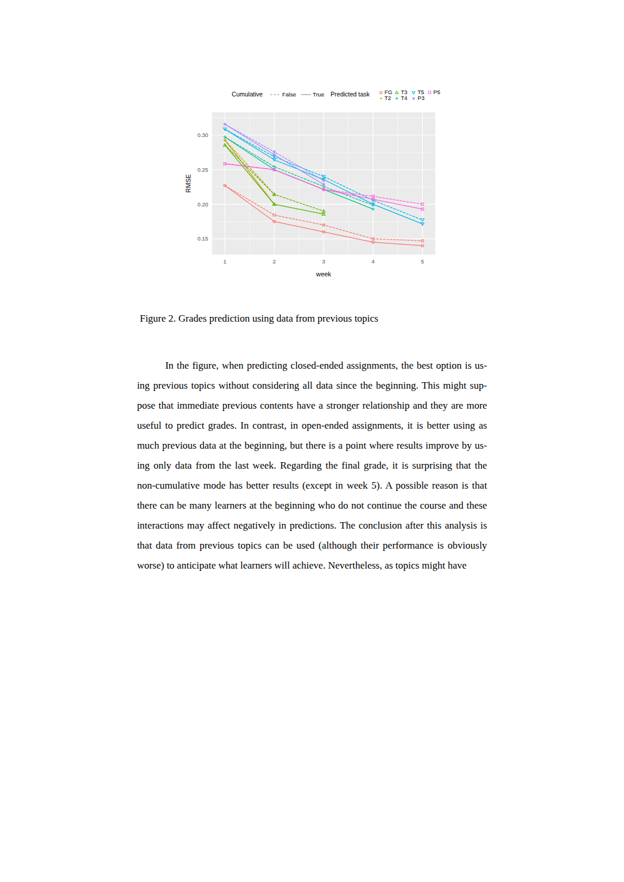Cumulative False True Predicted task FG T2 T3 T4 T5 P3 P5 0.15 0.20 0.25 0.30 1 2 3 4 5 week RMSE
Figure 2. Grades prediction using data from previous topics
In the figure, when predicting closed-ended assignments, the best option is using previous topics without considering all data since the beginning. This might suppose that immediate previous contents have a stronger relationship and they are more useful to predict grades. In contrast, in open-ended assignments, it is better using as much previous data at the beginning, but there is a point where results improve by using only data from the last week. Regarding the final grade, it is surprising that the non-cumulative mode has better results (except in week 5). A possible reason is that there can be many learners at the beginning who do not continue the course and these interactions may affect negatively in predictions. The conclusion after this analysis is that data from previous topics can be used (although their performance is obviously worse) to anticipate what learners will achieve. Nevertheless, as topics might have